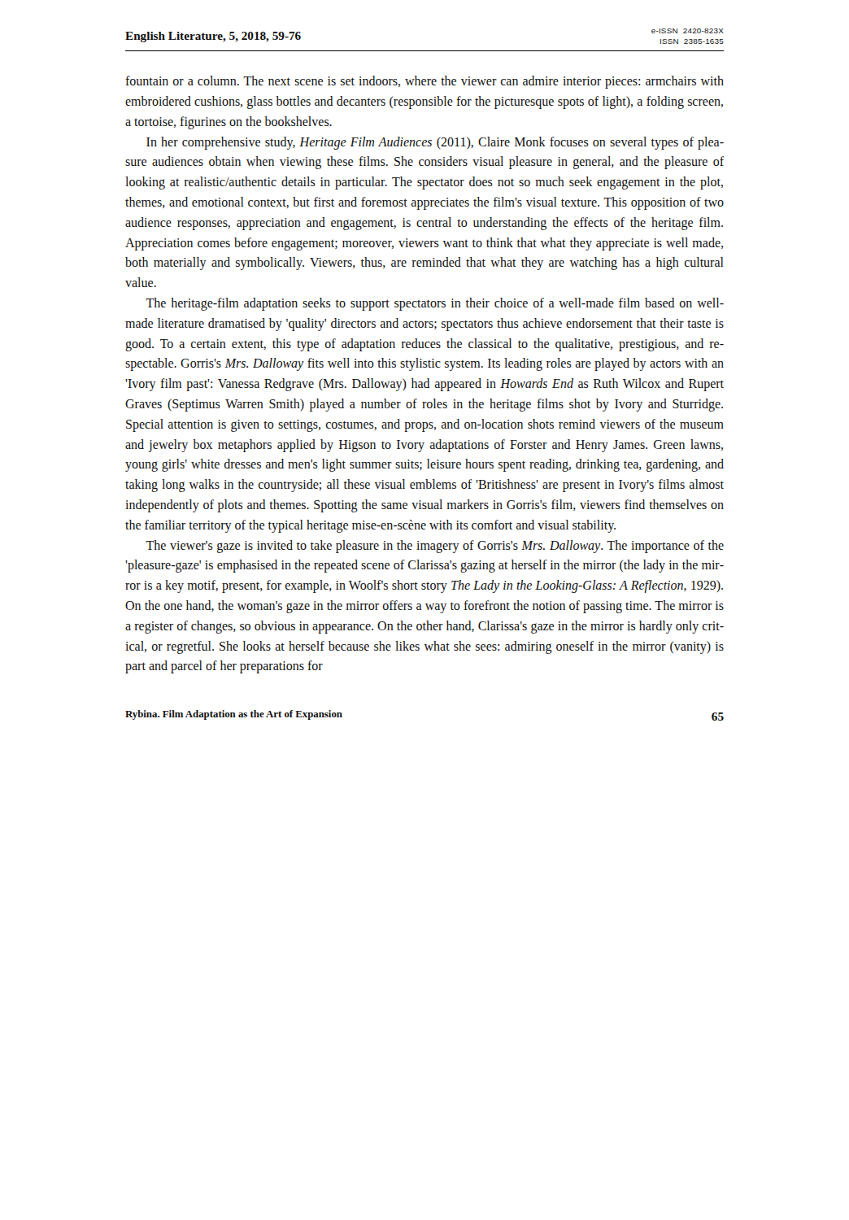English Literature, 5, 2018, 59-76
e-ISSN 2420-823X
ISSN 2385-1635
fountain or a column. The next scene is set indoors, where the viewer can admire interior pieces: armchairs with embroidered cushions, glass bottles and decanters (responsible for the picturesque spots of light), a folding screen, a tortoise, figurines on the bookshelves.
In her comprehensive study, Heritage Film Audiences (2011), Claire Monk focuses on several types of pleasure audiences obtain when viewing these films. She considers visual pleasure in general, and the pleasure of looking at realistic/authentic details in particular. The spectator does not so much seek engagement in the plot, themes, and emotional context, but first and foremost appreciates the film's visual texture. This opposition of two audience responses, appreciation and engagement, is central to understanding the effects of the heritage film. Appreciation comes before engagement; moreover, viewers want to think that what they appreciate is well made, both materially and symbolically. Viewers, thus, are reminded that what they are watching has a high cultural value.
The heritage-film adaptation seeks to support spectators in their choice of a well-made film based on well-made literature dramatised by 'quality' directors and actors; spectators thus achieve endorsement that their taste is good. To a certain extent, this type of adaptation reduces the classical to the qualitative, prestigious, and respectable. Gorris's Mrs. Dalloway fits well into this stylistic system. Its leading roles are played by actors with an 'Ivory film past': Vanessa Redgrave (Mrs. Dalloway) had appeared in Howards End as Ruth Wilcox and Rupert Graves (Septimus Warren Smith) played a number of roles in the heritage films shot by Ivory and Sturridge. Special attention is given to settings, costumes, and props, and on-location shots remind viewers of the museum and jewelry box metaphors applied by Higson to Ivory adaptations of Forster and Henry James. Green lawns, young girls' white dresses and men's light summer suits; leisure hours spent reading, drinking tea, gardening, and taking long walks in the countryside; all these visual emblems of 'Britishness' are present in Ivory's films almost independently of plots and themes. Spotting the same visual markers in Gorris's film, viewers find themselves on the familiar territory of the typical heritage mise-en-scène with its comfort and visual stability.
The viewer's gaze is invited to take pleasure in the imagery of Gorris's Mrs. Dalloway. The importance of the 'pleasure-gaze' is emphasised in the repeated scene of Clarissa's gazing at herself in the mirror (the lady in the mirror is a key motif, present, for example, in Woolf's short story The Lady in the Looking-Glass: A Reflection, 1929). On the one hand, the woman's gaze in the mirror offers a way to forefront the notion of passing time. The mirror is a register of changes, so obvious in appearance. On the other hand, Clarissa's gaze in the mirror is hardly only critical, or regretful. She looks at herself because she likes what she sees: admiring oneself in the mirror (vanity) is part and parcel of her preparations for
Rybina. Film Adaptation as the Art of Expansion
65